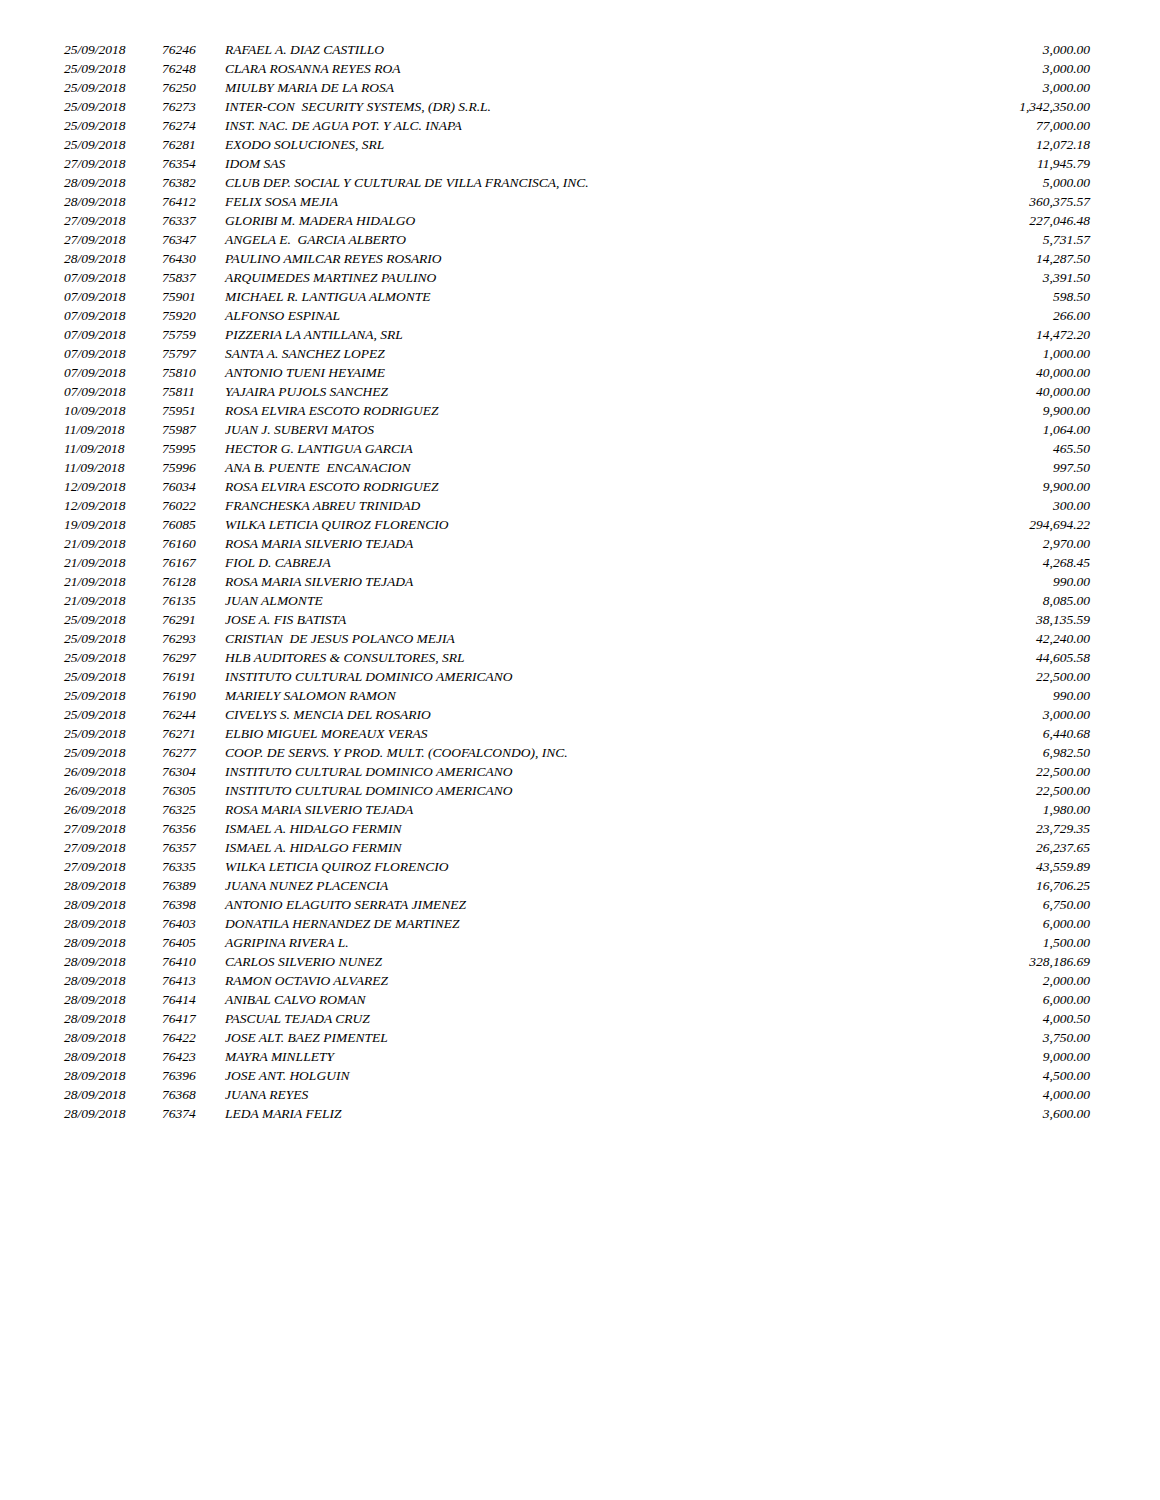| 25/09/2018 | 76246 | RAFAEL A. DIAZ CASTILLO | 3,000.00 |
| 25/09/2018 | 76248 | CLARA ROSANNA REYES ROA | 3,000.00 |
| 25/09/2018 | 76250 | MIULBY MARIA DE LA ROSA | 3,000.00 |
| 25/09/2018 | 76273 | INTER-CON SECURITY SYSTEMS, (DR) S.R.L. | 1,342,350.00 |
| 25/09/2018 | 76274 | INST. NAC. DE AGUA POT. Y ALC. INAPA | 77,000.00 |
| 25/09/2018 | 76281 | EXODO SOLUCIONES, SRL | 12,072.18 |
| 27/09/2018 | 76354 | IDOM SAS | 11,945.79 |
| 28/09/2018 | 76382 | CLUB DEP. SOCIAL Y CULTURAL DE VILLA FRANCISCA, INC. | 5,000.00 |
| 28/09/2018 | 76412 | FELIX SOSA MEJIA | 360,375.57 |
| 27/09/2018 | 76337 | GLORIBI M. MADERA HIDALGO | 227,046.48 |
| 27/09/2018 | 76347 | ANGELA E. GARCIA ALBERTO | 5,731.57 |
| 28/09/2018 | 76430 | PAULINO AMILCAR REYES ROSARIO | 14,287.50 |
| 07/09/2018 | 75837 | ARQUIMEDES MARTINEZ PAULINO | 3,391.50 |
| 07/09/2018 | 75901 | MICHAEL R. LANTIGUA ALMONTE | 598.50 |
| 07/09/2018 | 75920 | ALFONSO ESPINAL | 266.00 |
| 07/09/2018 | 75759 | PIZZERIA LA ANTILLANA, SRL | 14,472.20 |
| 07/09/2018 | 75797 | SANTA A. SANCHEZ LOPEZ | 1,000.00 |
| 07/09/2018 | 75810 | ANTONIO TUENI HEYAIME | 40,000.00 |
| 07/09/2018 | 75811 | YAJAIRA PUJOLS SANCHEZ | 40,000.00 |
| 10/09/2018 | 75951 | ROSA ELVIRA ESCOTO RODRIGUEZ | 9,900.00 |
| 11/09/2018 | 75987 | JUAN J. SUBERVI MATOS | 1,064.00 |
| 11/09/2018 | 75995 | HECTOR G. LANTIGUA GARCIA | 465.50 |
| 11/09/2018 | 75996 | ANA B. PUENTE ENCANACION | 997.50 |
| 12/09/2018 | 76034 | ROSA ELVIRA ESCOTO RODRIGUEZ | 9,900.00 |
| 12/09/2018 | 76022 | FRANCHESKA ABREU TRINIDAD | 300.00 |
| 19/09/2018 | 76085 | WILKA LETICIA QUIROZ FLORENCIO | 294,694.22 |
| 21/09/2018 | 76160 | ROSA MARIA SILVERIO TEJADA | 2,970.00 |
| 21/09/2018 | 76167 | FIOL D. CABREJA | 4,268.45 |
| 21/09/2018 | 76128 | ROSA MARIA SILVERIO TEJADA | 990.00 |
| 21/09/2018 | 76135 | JUAN ALMONTE | 8,085.00 |
| 25/09/2018 | 76291 | JOSE A. FIS BATISTA | 38,135.59 |
| 25/09/2018 | 76293 | CRISTIAN DE JESUS POLANCO MEJIA | 42,240.00 |
| 25/09/2018 | 76297 | HLB AUDITORES & CONSULTORES, SRL | 44,605.58 |
| 25/09/2018 | 76191 | INSTITUTO CULTURAL DOMINICO AMERICANO | 22,500.00 |
| 25/09/2018 | 76190 | MARIELY SALOMON RAMON | 990.00 |
| 25/09/2018 | 76244 | CIVELYS S. MENCIA DEL ROSARIO | 3,000.00 |
| 25/09/2018 | 76271 | ELBIO MIGUEL MOREAUX VERAS | 6,440.68 |
| 25/09/2018 | 76277 | COOP. DE SERVS. Y PROD. MULT. (COOFALCONDO), INC. | 6,982.50 |
| 26/09/2018 | 76304 | INSTITUTO CULTURAL DOMINICO AMERICANO | 22,500.00 |
| 26/09/2018 | 76305 | INSTITUTO CULTURAL DOMINICO AMERICANO | 22,500.00 |
| 26/09/2018 | 76325 | ROSA MARIA SILVERIO TEJADA | 1,980.00 |
| 27/09/2018 | 76356 | ISMAEL A. HIDALGO FERMIN | 23,729.35 |
| 27/09/2018 | 76357 | ISMAEL A. HIDALGO FERMIN | 26,237.65 |
| 27/09/2018 | 76335 | WILKA LETICIA QUIROZ FLORENCIO | 43,559.89 |
| 28/09/2018 | 76389 | JUANA NUNEZ PLACENCIA | 16,706.25 |
| 28/09/2018 | 76398 | ANTONIO ELAGUITO SERRATA JIMENEZ | 6,750.00 |
| 28/09/2018 | 76403 | DONATILA HERNANDEZ DE MARTINEZ | 6,000.00 |
| 28/09/2018 | 76405 | AGRIPINA RIVERA L. | 1,500.00 |
| 28/09/2018 | 76410 | CARLOS SILVERIO NUNEZ | 328,186.69 |
| 28/09/2018 | 76413 | RAMON OCTAVIO ALVAREZ | 2,000.00 |
| 28/09/2018 | 76414 | ANIBAL CALVO ROMAN | 6,000.00 |
| 28/09/2018 | 76417 | PASCUAL TEJADA CRUZ | 4,000.50 |
| 28/09/2018 | 76422 | JOSE ALT. BAEZ PIMENTEL | 3,750.00 |
| 28/09/2018 | 76423 | MAYRA MINLLETY | 9,000.00 |
| 28/09/2018 | 76396 | JOSE ANT. HOLGUIN | 4,500.00 |
| 28/09/2018 | 76368 | JUANA REYES | 4,000.00 |
| 28/09/2018 | 76374 | LEDA MARIA FELIZ | 3,600.00 |